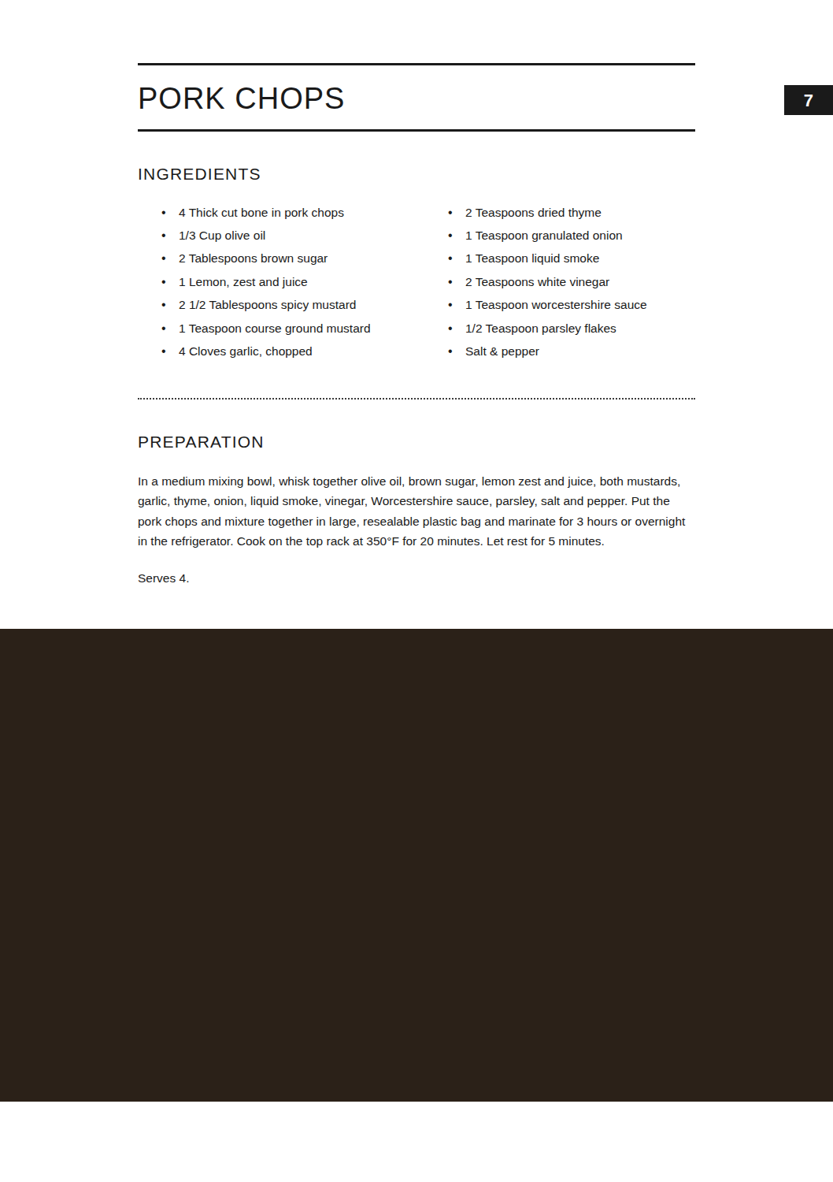7
Pork Chops
Ingredients
4 Thick cut bone in pork chops
1/3 Cup olive oil
2 Tablespoons brown sugar
1 Lemon, zest and juice
2 1/2 Tablespoons spicy mustard
1 Teaspoon course ground mustard
4 Cloves garlic, chopped
2 Teaspoons dried thyme
1 Teaspoon granulated onion
1 Teaspoon liquid smoke
2 Teaspoons white vinegar
1 Teaspoon worcestershire sauce
1/2 Teaspoon parsley flakes
Salt & pepper
Preparation
In a medium mixing bowl, whisk together olive oil, brown sugar, lemon zest and juice, both mustards, garlic, thyme, onion, liquid smoke, vinegar, Worcestershire sauce, parsley, salt and pepper. Put the pork chops and mixture together in large, resealable plastic bag and marinate for 3 hours or overnight in the refrigerator. Cook on the top rack at 350°F for 20 minutes. Let rest for 5 minutes.
Serves 4.